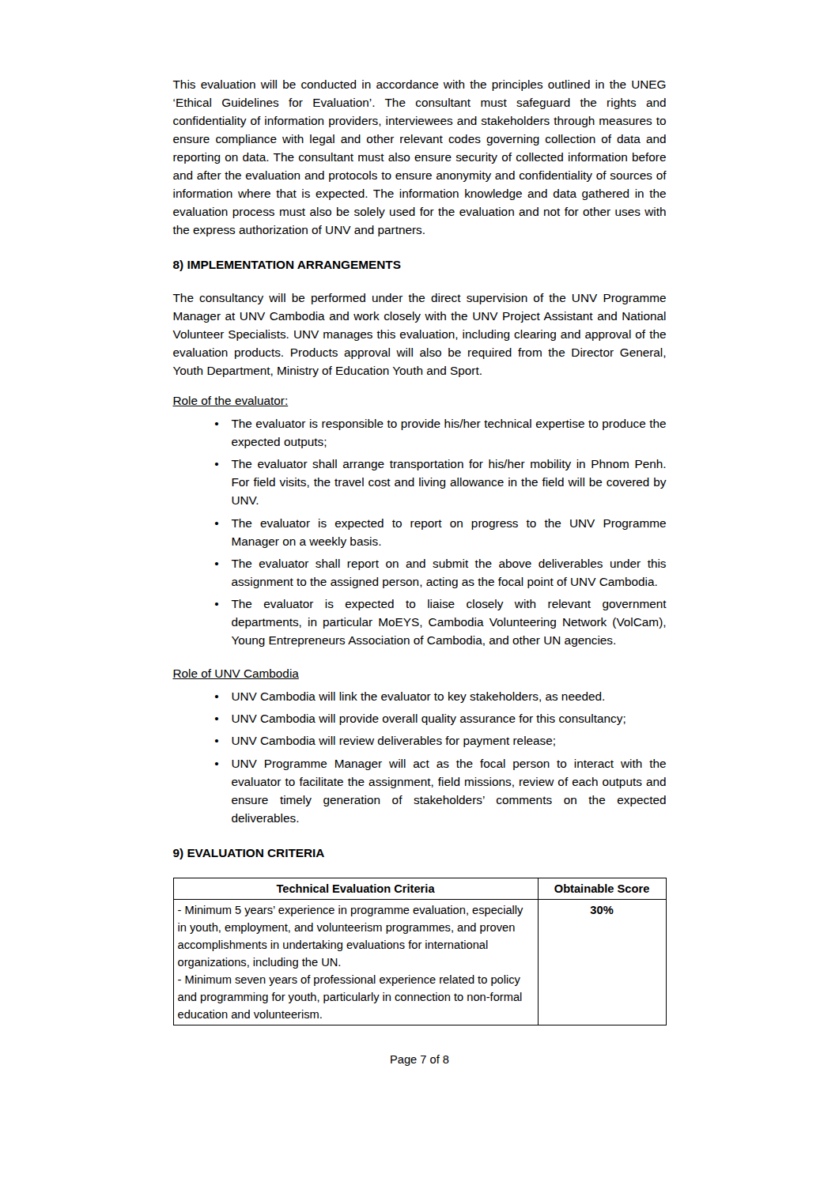This evaluation will be conducted in accordance with the principles outlined in the UNEG ‘Ethical Guidelines for Evaluation’. The consultant must safeguard the rights and confidentiality of information providers, interviewees and stakeholders through measures to ensure compliance with legal and other relevant codes governing collection of data and reporting on data. The consultant must also ensure security of collected information before and after the evaluation and protocols to ensure anonymity and confidentiality of sources of information where that is expected. The information knowledge and data gathered in the evaluation process must also be solely used for the evaluation and not for other uses with the express authorization of UNV and partners.
8) IMPLEMENTATION ARRANGEMENTS
The consultancy will be performed under the direct supervision of the UNV Programme Manager at UNV Cambodia and work closely with the UNV Project Assistant and National Volunteer Specialists. UNV manages this evaluation, including clearing and approval of the evaluation products. Products approval will also be required from the Director General, Youth Department, Ministry of Education Youth and Sport.
Role of the evaluator:
The evaluator is responsible to provide his/her technical expertise to produce the expected outputs;
The evaluator shall arrange transportation for his/her mobility in Phnom Penh. For field visits, the travel cost and living allowance in the field will be covered by UNV.
The evaluator is expected to report on progress to the UNV Programme Manager on a weekly basis.
The evaluator shall report on and submit the above deliverables under this assignment to the assigned person, acting as the focal point of UNV Cambodia.
The evaluator is expected to liaise closely with relevant government departments, in particular MoEYS, Cambodia Volunteering Network (VolCam), Young Entrepreneurs Association of Cambodia, and other UN agencies.
Role of UNV Cambodia
UNV Cambodia will link the evaluator to key stakeholders, as needed.
UNV Cambodia will provide overall quality assurance for this consultancy;
UNV Cambodia will review deliverables for payment release;
UNV Programme Manager will act as the focal person to interact with the evaluator to facilitate the assignment, field missions, review of each outputs and ensure timely generation of stakeholders’ comments on the expected deliverables.
9) EVALUATION CRITERIA
| Technical Evaluation Criteria | Obtainable Score |
| --- | --- |
| - Minimum 5 years’ experience in programme evaluation, especially in youth, employment, and volunteerism programmes, and proven accomplishments in undertaking evaluations for international organizations, including the UN. - Minimum seven years of professional experience related to policy and programming for youth, particularly in connection to non-formal education and volunteerism. | 30% |
Page 7 of 8